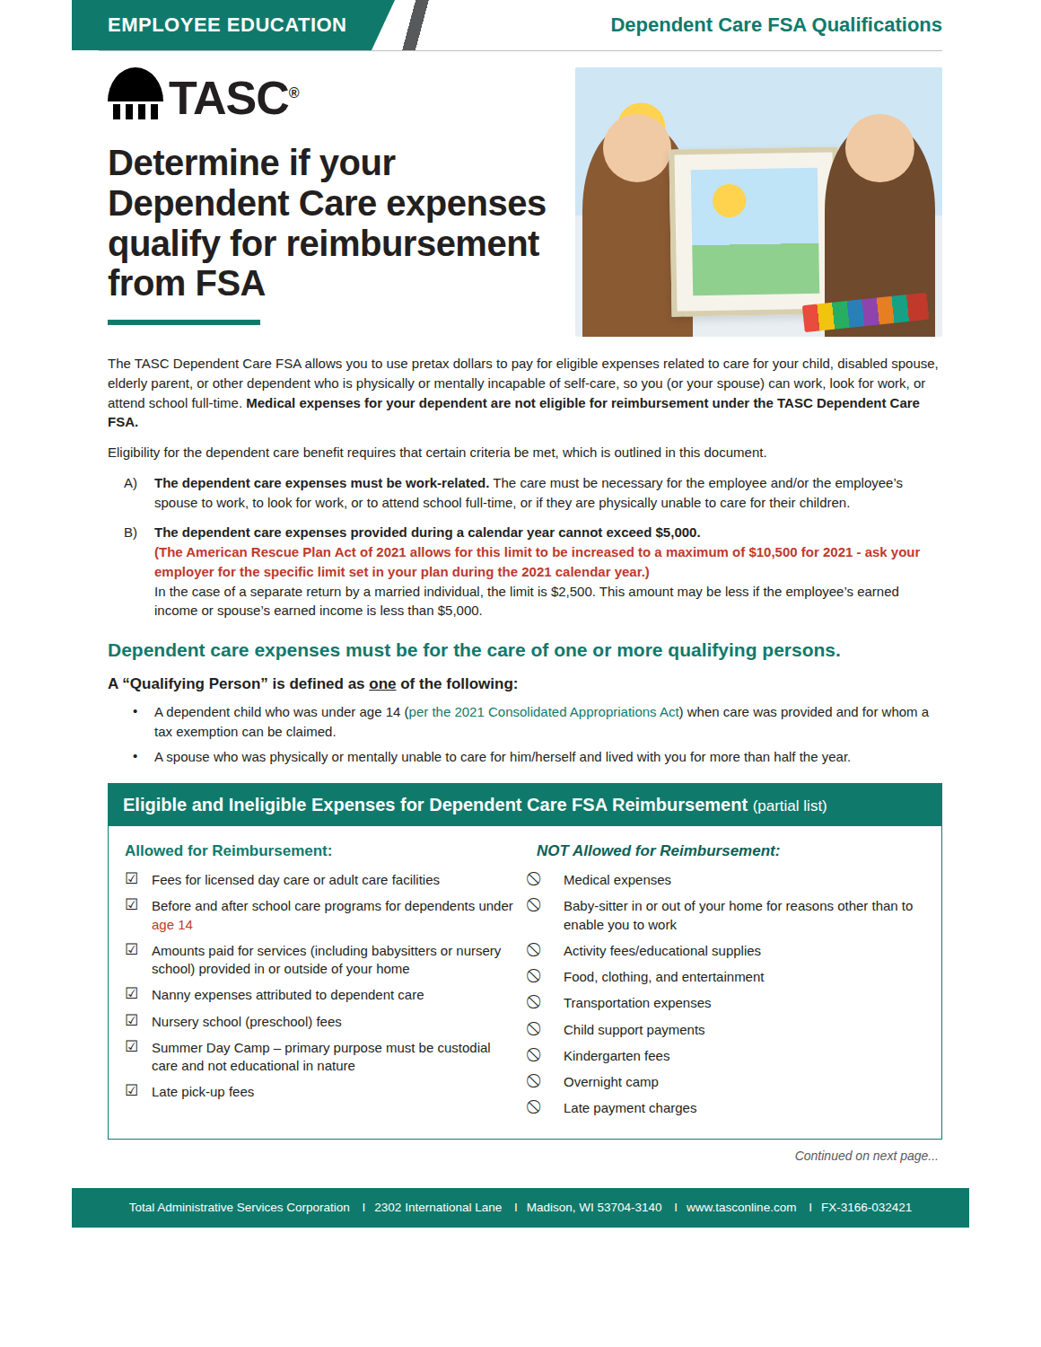EMPLOYEE EDUCATION
Dependent Care FSA Qualifications
TASC®
Determine if your Dependent Care expenses qualify for reimbursement from FSA
The TASC Dependent Care FSA allows you to use pretax dollars to pay for eligible expenses related to care for your child, disabled spouse, elderly parent, or other dependent who is physically or mentally incapable of self-care, so you (or your spouse) can work, look for work, or attend school full-time. Medical expenses for your dependent are not eligible for reimbursement under the TASC Dependent Care FSA.
Eligibility for the dependent care benefit requires that certain criteria be met, which is outlined in this document.
The dependent care expenses must be work-related. The care must be necessary for the employee and/or the employee’s spouse to work, to look for work, or to attend school full-time, or if they are physically unable to care for their children.
The dependent care expenses provided during a calendar year cannot exceed $5,000.
(The American Rescue Plan Act of 2021 allows for this limit to be increased to a maximum of $10,500 for 2021 - ask your employer for the specific limit set in your plan during the 2021 calendar year.)
In the case of a separate return by a married individual, the limit is $2,500. This amount may be less if the employee’s earned income or spouse’s earned income is less than $5,000.
Dependent care expenses must be for the care of one or more qualifying persons.
A “Qualifying Person” is defined as one of the following:
A dependent child who was under age 14 (per the 2021 Consolidated Appropriations Act) when care was provided and for whom a tax exemption can be claimed.
A spouse who was physically or mentally unable to care for him/herself and lived with you for more than half the year.
Eligible and Ineligible Expenses for Dependent Care FSA Reimbursement (partial list)
Allowed for Reimbursement:
Fees for licensed day care or adult care facilities
Before and after school care programs for dependents under age 14
Amounts paid for services (including babysitters or nursery school) provided in or outside of your home
Nanny expenses attributed to dependent care
Nursery school (preschool) fees
Summer Day Camp – primary purpose must be custodial care and not educational in nature
Late pick-up fees
NOT Allowed for Reimbursement:
Medical expenses
Baby-sitter in or out of your home for reasons other than to enable you to work
Activity fees/educational supplies
Food, clothing, and entertainment
Transportation expenses
Child support payments
Kindergarten fees
Overnight camp
Late payment charges
Continued on next page...
Total Administrative Services Corporation I2302 International Lane IMadison, WI 53704-3140 Iwww.tasconline.com IFX-3166-032421